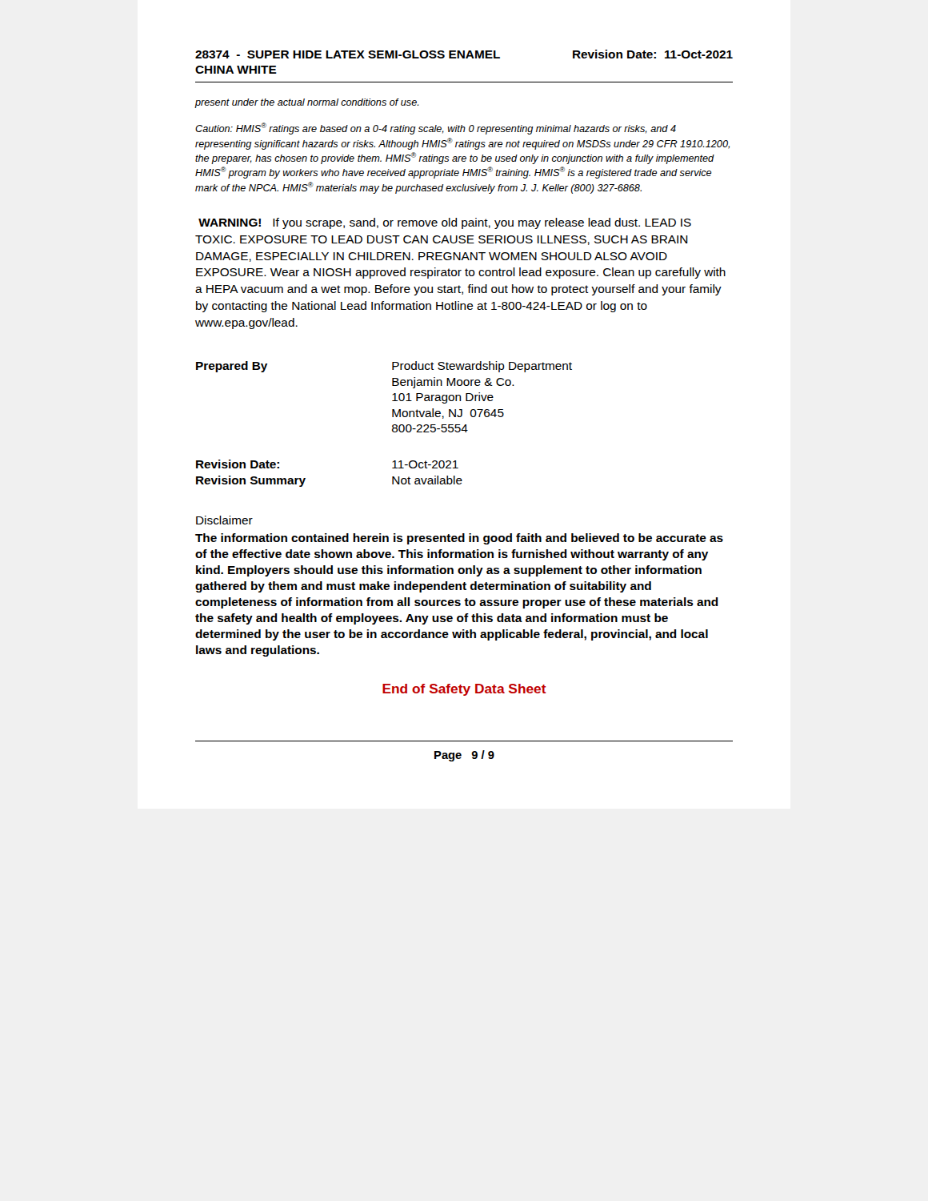28374 - SUPER HIDE LATEX SEMI-GLOSS ENAMEL
CHINA WHITE
Revision Date: 11-Oct-2021
present under the actual normal conditions of use.
Caution: HMIS® ratings are based on a 0-4 rating scale, with 0 representing minimal hazards or risks, and 4 representing significant hazards or risks. Although HMIS® ratings are not required on MSDSs under 29 CFR 1910.1200, the preparer, has chosen to provide them. HMIS® ratings are to be used only in conjunction with a fully implemented HMIS® program by workers who have received appropriate HMIS® training. HMIS® is a registered trade and service mark of the NPCA. HMIS® materials may be purchased exclusively from J. J. Keller (800) 327-6868.
WARNING! If you scrape, sand, or remove old paint, you may release lead dust. LEAD IS TOXIC. EXPOSURE TO LEAD DUST CAN CAUSE SERIOUS ILLNESS, SUCH AS BRAIN DAMAGE, ESPECIALLY IN CHILDREN. PREGNANT WOMEN SHOULD ALSO AVOID EXPOSURE. Wear a NIOSH approved respirator to control lead exposure. Clean up carefully with a HEPA vacuum and a wet mop. Before you start, find out how to protect yourself and your family by contacting the National Lead Information Hotline at 1-800-424-LEAD or log on to www.epa.gov/lead.
Prepared By
Product Stewardship Department Benjamin Moore & Co. 101 Paragon Drive Montvale, NJ 07645 800-225-5554
Revision Date:
11-Oct-2021
Revision Summary
Not available
Disclaimer
The information contained herein is presented in good faith and believed to be accurate as of the effective date shown above. This information is furnished without warranty of any kind. Employers should use this information only as a supplement to other information gathered by them and must make independent determination of suitability and completeness of information from all sources to assure proper use of these materials and the safety and health of employees. Any use of this data and information must be determined by the user to be in accordance with applicable federal, provincial, and local laws and regulations.
End of Safety Data Sheet
Page 9 / 9